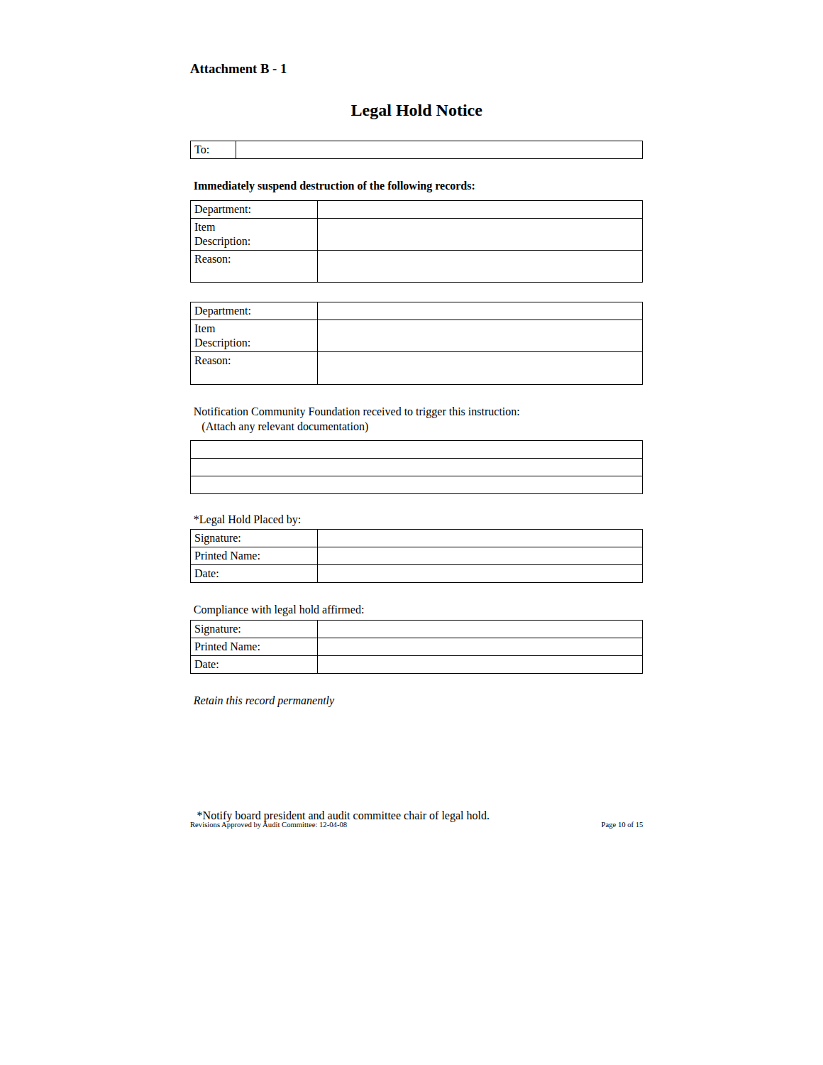Attachment B - 1
Legal Hold Notice
| To: | |
Immediately suspend destruction of the following records:
| Department: | |
| Item Description: | |
| Reason: | |
| Department: | |
| Item Description: | |
| Reason: | |
Notification Community Foundation received to trigger this instruction: (Attach any relevant documentation)
*Legal Hold Placed by:
| Signature: | |
| Printed Name: | |
| Date: | |
Compliance with legal hold affirmed:
| Signature: | |
| Printed Name: | |
| Date: | |
Retain this record permanently
*Notify board president and audit committee chair of legal hold.
Revisions Approved by Audit Committee: 12-04-08 Page 10 of 15